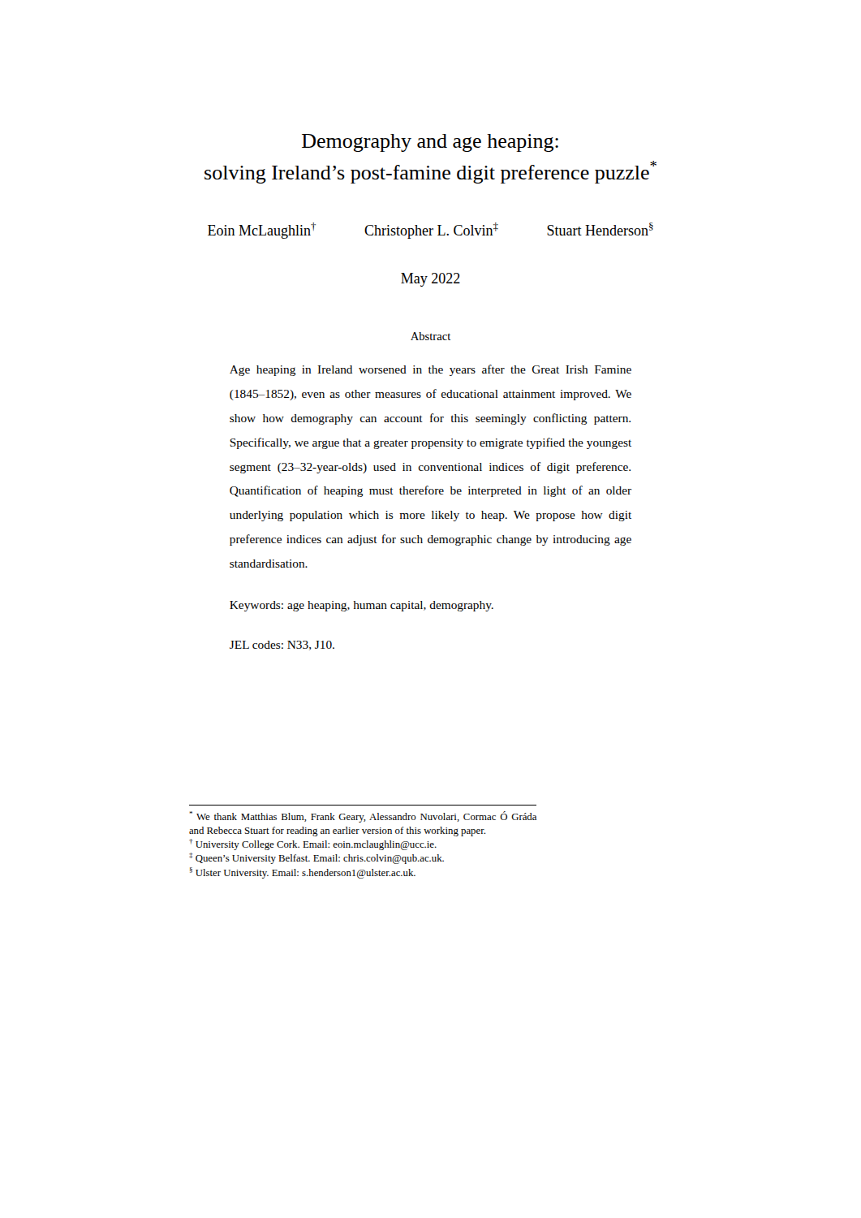Demography and age heaping:solving Ireland’s post-famine digit preference puzzle*
Eoin McLaughlin† Christopher L. Colvin‡ Stuart Henderson§
May 2022
Abstract
Age heaping in Ireland worsened in the years after the Great Irish Famine (1845–1852), even as other measures of educational attainment improved. We show how demography can account for this seemingly conflicting pattern. Specifically, we argue that a greater propensity to emigrate typified the youngest segment (23–32-year-olds) used in conventional indices of digit preference. Quantification of heaping must therefore be interpreted in light of an older underlying population which is more likely to heap. We propose how digit preference indices can adjust for such demographic change by introducing age standardisation.
Keywords: age heaping, human capital, demography.
JEL codes: N33, J10.
* We thank Matthias Blum, Frank Geary, Alessandro Nuvolari, Cormac Ó Gráda and Rebecca Stuart for reading an earlier version of this working paper.
† University College Cork. Email: eoin.mclaughlin@ucc.ie.
‡ Queen’s University Belfast. Email: chris.colvin@qub.ac.uk.
§ Ulster University. Email: s.henderson1@ulster.ac.uk.